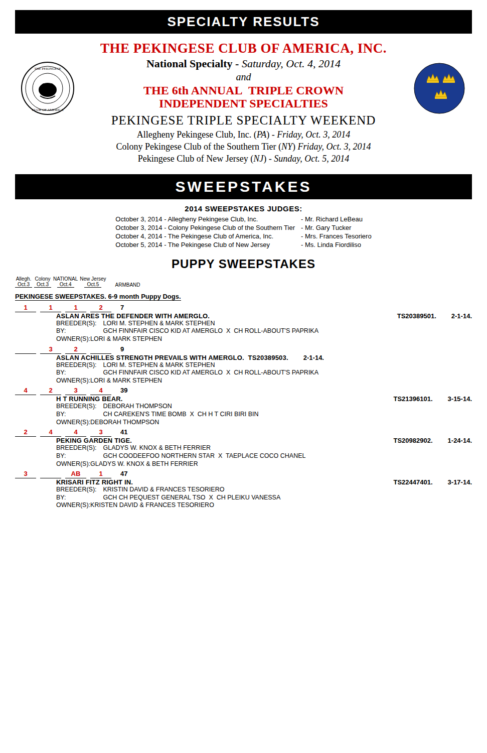SPECIALTY RESULTS
THE PEKINGESE CLUB OF AMERICA
THE PEKINGESE CLUB OF AMERICA, INC.
National Specialty - Saturday, Oct. 4, 2014
and
THE 6th ANNUAL TRIPLE CROWN
INDEPENDENT SPECIALTIES
PEKINGESE TRIPLE SPECIALTY WEEKEND
Allegheny Pekingese Club, Inc. (PA) - Friday, Oct. 3, 2014
Colony Pekingese Club of the Southern Tier (NY) Friday, Oct. 3, 2014
Pekingese Club of New Jersey (NJ) - Sunday, Oct. 5, 2014
SWEEPSTAKES
2014 SWEEPSTAKES JUDGES:
| October 3, 2014 - Allegheny Pekingese Club, Inc. | - Mr. Richard LeBeau |
| October 3, 2014 - Colony Pekingese Club of the Southern Tier | - Mr. Gary Tucker |
| October 4, 2014 - The Pekingese Club of America, Inc. | - Mrs. Frances Tesoriero |
| October 5, 2014 - The Pekingese Club of New Jersey | - Ms. Linda Fiordiliso |
PUPPY SWEEPSTAKES
| Allegh. Oct.3 | Colony Oct.3 | NATIONAL Oct.4 | New Jersey Oct.5 | ARMBAND |
PEKINGESE SWEEPSTAKES. 6-9 month Puppy Dogs.
1
1
1
2
7
ASLAN ARES THE DEFENDER WITH AMERGLO. TS20389501. 2-1-14.
BREEDER(S): LORI M. STEPHEN & MARK STEPHEN
BY: GCH FINNFAIR CISCO KID AT AMERGLO X CH ROLL-ABOUT'S PAPRIKA
OWNER(S):LORI & MARK STEPHEN
3
2
9
ASLAN ACHILLES STRENGTH PREVAILS WITH AMERGLO. TS20389503. 2-1-14.
BREEDER(S): LORI M. STEPHEN & MARK STEPHEN
BY: GCH FINNFAIR CISCO KID AT AMERGLO X CH ROLL-ABOUT'S PAPRIKA
OWNER(S):LORI & MARK STEPHEN
4
2
3
4
39
H T RUNNING BEAR. TS21396101. 3-15-14.
BREEDER(S): DEBORAH THOMPSON
BY: CH CAREKEN'S TIME BOMB X CH H T CIRI BIRI BIN
OWNER(S):DEBORAH THOMPSON
2
4
4
3
41
PEKING GARDEN TIGE. TS20982902. 1-24-14.
BREEDER(S): GLADYS W. KNOX & BETH FERRIER
BY: GCH COODEEFOO NORTHERN STAR X TAEPLACE COCO CHANEL
OWNER(S):GLADYS W. KNOX & BETH FERRIER
3
AB
1
47
KRISARI FITZ RIGHT IN. TS22447401. 3-17-14.
BREEDER(S): KRISTIN DAVID & FRANCES TESORIERO
BY: GCH CH PEQUEST GENERAL TSO X CH PLEIKU VANESSA
OWNER(S):KRISTEN DAVID & FRANCES TESORIERO